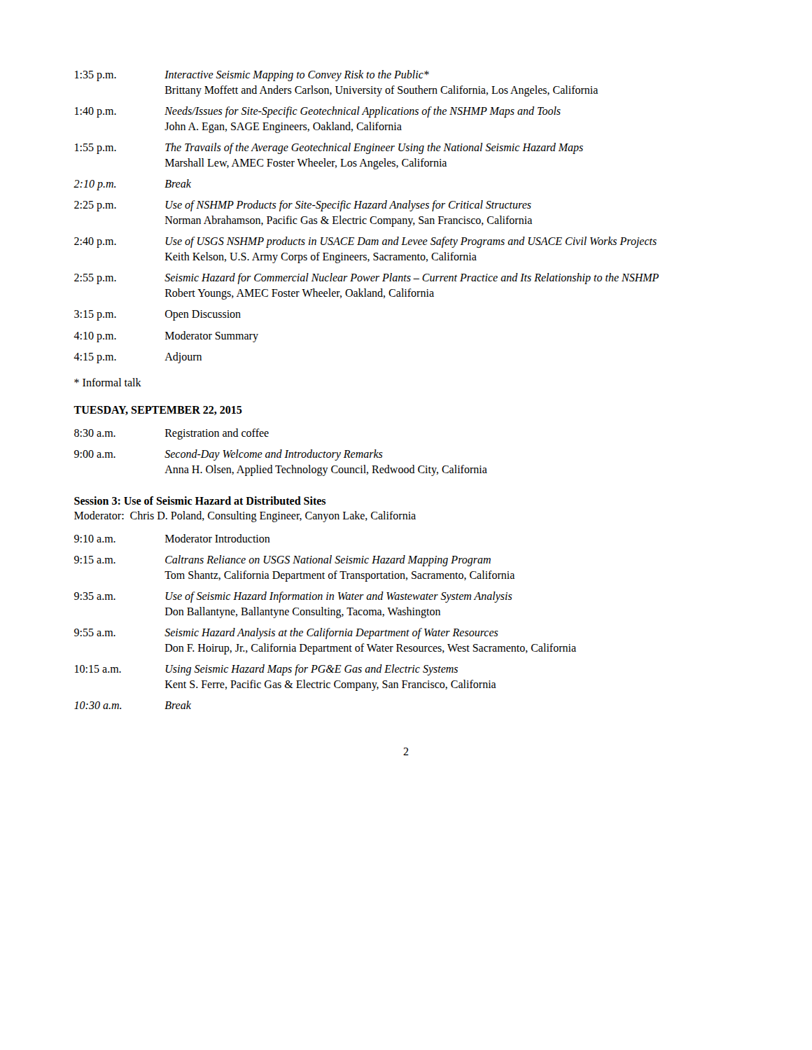| 1:35 p.m. | Interactive Seismic Mapping to Convey Risk to the Public* Brittany Moffett and Anders Carlson, University of Southern California, Los Angeles, California |
| 1:40 p.m. | Needs/Issues for Site-Specific Geotechnical Applications of the NSHMP Maps and Tools John A. Egan, SAGE Engineers, Oakland, California |
| 1:55 p.m. | The Travails of the Average Geotechnical Engineer Using the National Seismic Hazard Maps Marshall Lew, AMEC Foster Wheeler, Los Angeles, California |
| 2:10 p.m. | Break |
| 2:25 p.m. | Use of NSHMP Products for Site-Specific Hazard Analyses for Critical Structures Norman Abrahamson, Pacific Gas & Electric Company, San Francisco, California |
| 2:40 p.m. | Use of USGS NSHMP products in USACE Dam and Levee Safety Programs and USACE Civil Works Projects Keith Kelson, U.S. Army Corps of Engineers, Sacramento, California |
| 2:55 p.m. | Seismic Hazard for Commercial Nuclear Power Plants – Current Practice and Its Relationship to the NSHMP Robert Youngs, AMEC Foster Wheeler, Oakland, California |
| 3:15 p.m. | Open Discussion |
| 4:10 p.m. | Moderator Summary |
| 4:15 p.m. | Adjourn |
* Informal talk
TUESDAY, SEPTEMBER 22, 2015
| 8:30 a.m. | Registration and coffee |
| 9:00 a.m. | Second-Day Welcome and Introductory Remarks Anna H. Olsen, Applied Technology Council, Redwood City, California |
Session 3: Use of Seismic Hazard at Distributed Sites
Moderator: Chris D. Poland, Consulting Engineer, Canyon Lake, California
| 9:10 a.m. | Moderator Introduction |
| 9:15 a.m. | Caltrans Reliance on USGS National Seismic Hazard Mapping Program Tom Shantz, California Department of Transportation, Sacramento, California |
| 9:35 a.m. | Use of Seismic Hazard Information in Water and Wastewater System Analysis Don Ballantyne, Ballantyne Consulting, Tacoma, Washington |
| 9:55 a.m. | Seismic Hazard Analysis at the California Department of Water Resources Don F. Hoirup, Jr., California Department of Water Resources, West Sacramento, California |
| 10:15 a.m. | Using Seismic Hazard Maps for PG&E Gas and Electric Systems Kent S. Ferre, Pacific Gas & Electric Company, San Francisco, California |
| 10:30 a.m. | Break |
2